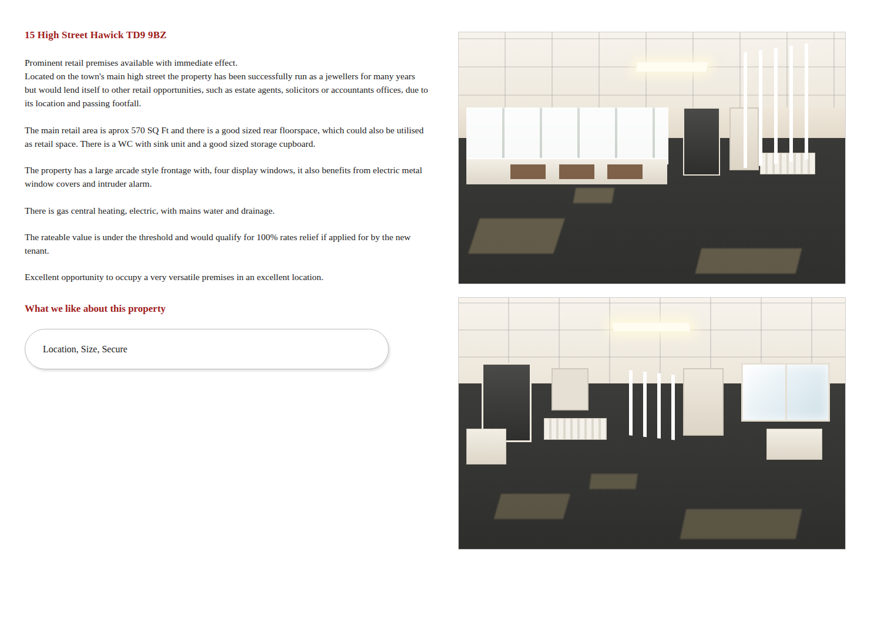15 High Street Hawick TD9 9BZ
Prominent retail premises available with immediate effect.
Located on the town's main high street the property has been successfully run as a jewellers for many years but would lend itself to other retail opportunities, such as estate agents, solicitors or accountants offices, due to its location and passing footfall.
The main retail area is aprox 570 SQ Ft and there is a good sized rear floorspace, which could also be utilised as retail space. There is a WC with sink unit and a good sized storage cupboard.
The property has a large arcade style frontage with, four display windows, it also benefits from electric metal window covers and intruder alarm.
There is gas central heating, electric, with mains water and drainage.
The rateable value is under the threshold and would qualify for 100% rates relief if applied for by the new tenant.
Excellent opportunity to occupy a very versatile premises in an excellent location.
What we like about this property
Location, Size, Secure